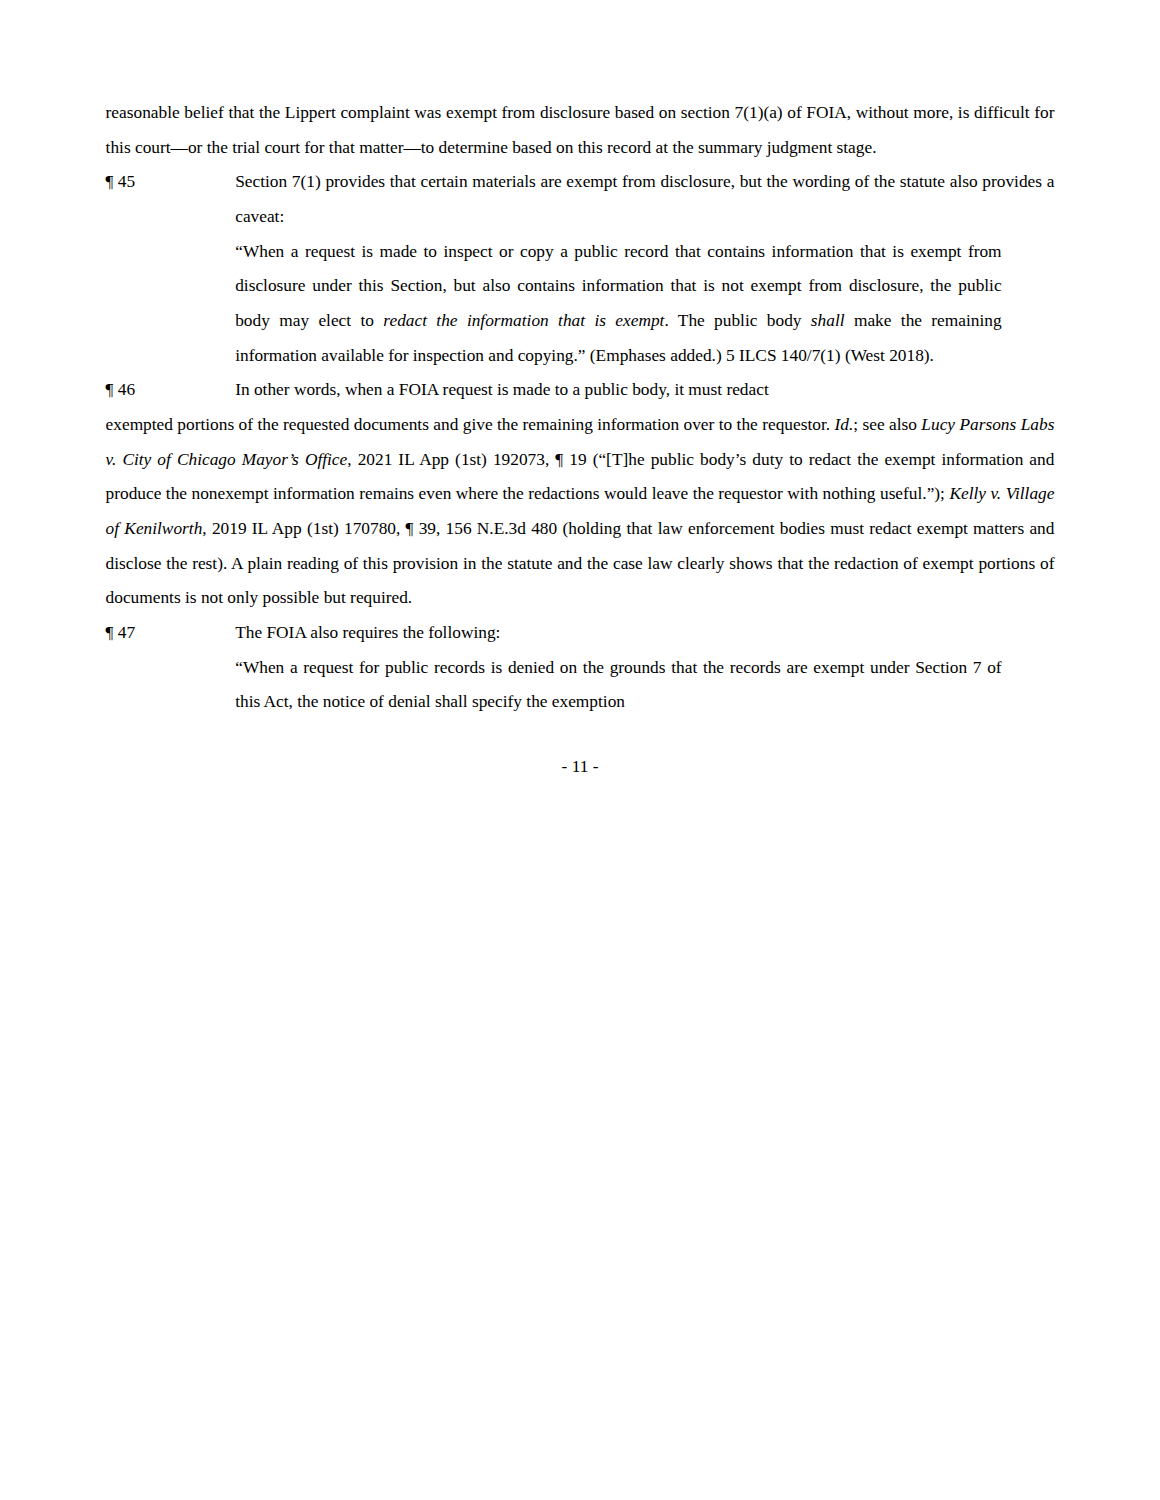reasonable belief that the Lippert complaint was exempt from disclosure based on section 7(1)(a) of FOIA, without more, is difficult for this court—or the trial court for that matter—to determine based on this record at the summary judgment stage.
¶ 45
Section 7(1) provides that certain materials are exempt from disclosure, but the wording of the statute also provides a caveat:
“When a request is made to inspect or copy a public record that contains information that is exempt from disclosure under this Section, but also contains information that is not exempt from disclosure, the public body may elect to redact the information that is exempt. The public body shall make the remaining information available for inspection and copying.” (Emphases added.) 5 ILCS 140/7(1) (West 2018).
¶ 46
In other words, when a FOIA request is made to a public body, it must redact
exempted portions of the requested documents and give the remaining information over to the requestor. Id.; see also Lucy Parsons Labs v. City of Chicago Mayor’s Office, 2021 IL App (1st) 192073, ¶ 19 (“[T]he public body’s duty to redact the exempt information and produce the nonexempt information remains even where the redactions would leave the requestor with nothing useful.”); Kelly v. Village of Kenilworth, 2019 IL App (1st) 170780, ¶ 39, 156 N.E.3d 480 (holding that law enforcement bodies must redact exempt matters and disclose the rest). A plain reading of this provision in the statute and the case law clearly shows that the redaction of exempt portions of documents is not only possible but required.
¶ 47
The FOIA also requires the following:
“When a request for public records is denied on the grounds that the records are exempt under Section 7 of this Act, the notice of denial shall specify the exemption
- 11 -